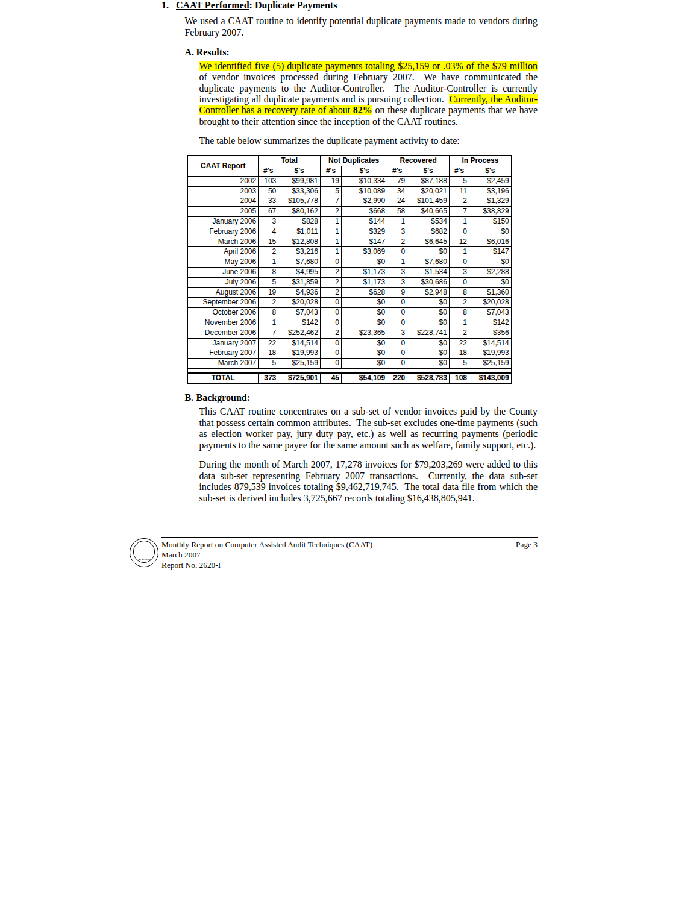1. CAAT Performed: Duplicate Payments
We used a CAAT routine to identify potential duplicate payments made to vendors during February 2007.
A. Results:
We identified five (5) duplicate payments totaling $25,159 or .03% of the $79 million of vendor invoices processed during February 2007. We have communicated the duplicate payments to the Auditor-Controller. The Auditor-Controller is currently investigating all duplicate payments and is pursuing collection. Currently, the Auditor-Controller has a recovery rate of about 82% on these duplicate payments that we have brought to their attention since the inception of the CAAT routines.
The table below summarizes the duplicate payment activity to date:
| CAAT Report | Total | Not Duplicates | Recovered | In Process |
| --- | --- | --- | --- | --- |
| #'s | $'s | #'s | $'s | #'s | $'s | #'s | $'s |
| 2002 | 103 | $99,981 | 19 | $10,334 | 79 | $87,188 | 5 | $2,459 |
| 2003 | 50 | $33,306 | 5 | $10,089 | 34 | $20,021 | 11 | $3,196 |
| 2004 | 33 | $105,778 | 7 | $2,990 | 24 | $101,459 | 2 | $1,329 |
| 2005 | 67 | $80,162 | 2 | $668 | 58 | $40,665 | 7 | $38,829 |
| January 2006 | 3 | $828 | 1 | $144 | 1 | $534 | 1 | $150 |
| February 2006 | 4 | $1,011 | 1 | $329 | 3 | $682 | 0 | $0 |
| March 2006 | 15 | $12,808 | 1 | $147 | 2 | $6,645 | 12 | $6,016 |
| April 2006 | 2 | $3,216 | 1 | $3,069 | 0 | $0 | 1 | $147 |
| May 2006 | 1 | $7,680 | 0 | $0 | 1 | $7,680 | 0 | $0 |
| June 2006 | 8 | $4,995 | 2 | $1,173 | 3 | $1,534 | 3 | $2,288 |
| July 2006 | 5 | $31,859 | 2 | $1,173 | 3 | $30,686 | 0 | $0 |
| August 2006 | 19 | $4,936 | 2 | $628 | 9 | $2,948 | 8 | $1,360 |
| September 2006 | 2 | $20,028 | 0 | $0 | 0 | $0 | 2 | $20,028 |
| October 2006 | 8 | $7,043 | 0 | $0 | 0 | $0 | 8 | $7,043 |
| November 2006 | 1 | $142 | 0 | $0 | 0 | $0 | 1 | $142 |
| December 2006 | 7 | $252,462 | 2 | $23,365 | 3 | $228,741 | 2 | $356 |
| January 2007 | 22 | $14,514 | 0 | $0 | 0 | $0 | 22 | $14,514 |
| February 2007 | 18 | $19,993 | 0 | $0 | 0 | $0 | 18 | $19,993 |
| March 2007 | 5 | $25,159 | 0 | $0 | 0 | $0 | 5 | $25,159 |
| TOTAL | 373 | $725,901 | 45 | $54,109 | 220 | $528,783 | 108 | $143,009 |
B. Background:
This CAAT routine concentrates on a sub-set of vendor invoices paid by the County that possess certain common attributes. The sub-set excludes one-time payments (such as election worker pay, jury duty pay, etc.) as well as recurring payments (periodic payments to the same payee for the same amount such as welfare, family support, etc.).
During the month of March 2007, 17,278 invoices for $79,203,269 were added to this data sub-set representing February 2007 transactions. Currently, the data sub-set includes 879,539 invoices totaling $9,462,719,745. The total data file from which the sub-set is derived includes 3,725,667 records totaling $16,438,805,941.
CALIFORNIA
| Monthly Report on Computer Assisted Audit Techniques (CAAT) March 2007 Report No. 2620-I | Page 3 |